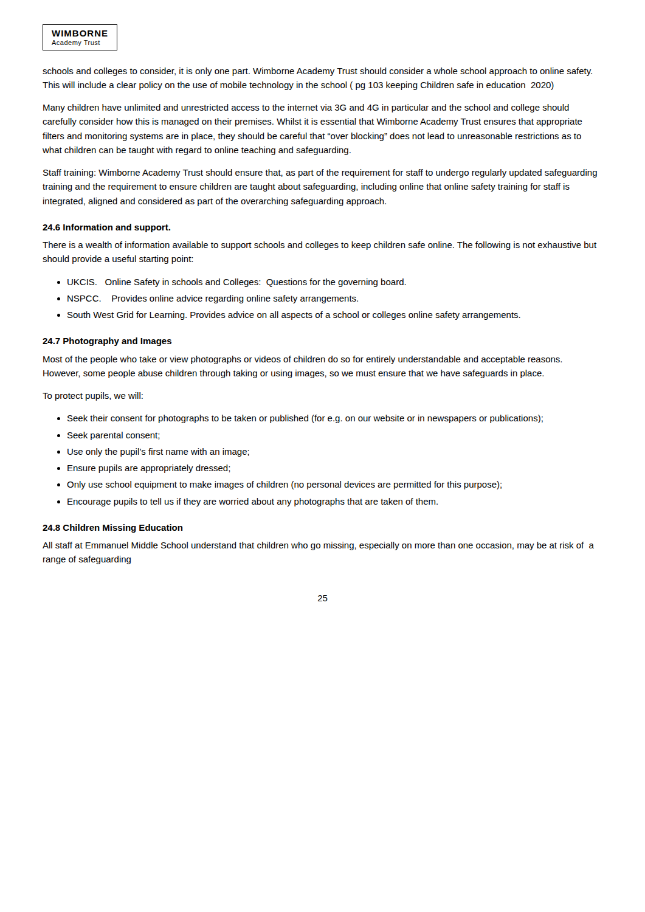WIMBORNE
Academy Trust
schools and colleges to consider, it is only one part. Wimborne Academy Trust should consider a whole school approach to online safety. This will include a clear policy on the use of mobile technology in the school ( pg 103 keeping Children safe in education 2020)
Many children have unlimited and unrestricted access to the internet via 3G and 4G in particular and the school and college should carefully consider how this is managed on their premises. Whilst it is essential that Wimborne Academy Trust ensures that appropriate filters and monitoring systems are in place, they should be careful that “over blocking” does not lead to unreasonable restrictions as to what children can be taught with regard to online teaching and safeguarding.
Staff training: Wimborne Academy Trust should ensure that, as part of the requirement for staff to undergo regularly updated safeguarding training and the requirement to ensure children are taught about safeguarding, including online that online safety training for staff is integrated, aligned and considered as part of the overarching safeguarding approach.
24.6 Information and support.
There is a wealth of information available to support schools and colleges to keep children safe online. The following is not exhaustive but should provide a useful starting point:
UKCIS. Online Safety in schools and Colleges: Questions for the governing board.
NSPCC. Provides online advice regarding online safety arrangements.
South West Grid for Learning. Provides advice on all aspects of a school or colleges online safety arrangements.
24.7 Photography and Images
Most of the people who take or view photographs or videos of children do so for entirely understandable and acceptable reasons. However, some people abuse children through taking or using images, so we must ensure that we have safeguards in place.
To protect pupils, we will:
Seek their consent for photographs to be taken or published (for e.g. on our website or in newspapers or publications);
Seek parental consent;
Use only the pupil’s first name with an image;
Ensure pupils are appropriately dressed;
Only use school equipment to make images of children (no personal devices are permitted for this purpose);
Encourage pupils to tell us if they are worried about any photographs that are taken of them.
24.8 Children Missing Education
All staff at Emmanuel Middle School understand that children who go missing, especially on more than one occasion, may be at risk of a range of safeguarding
25